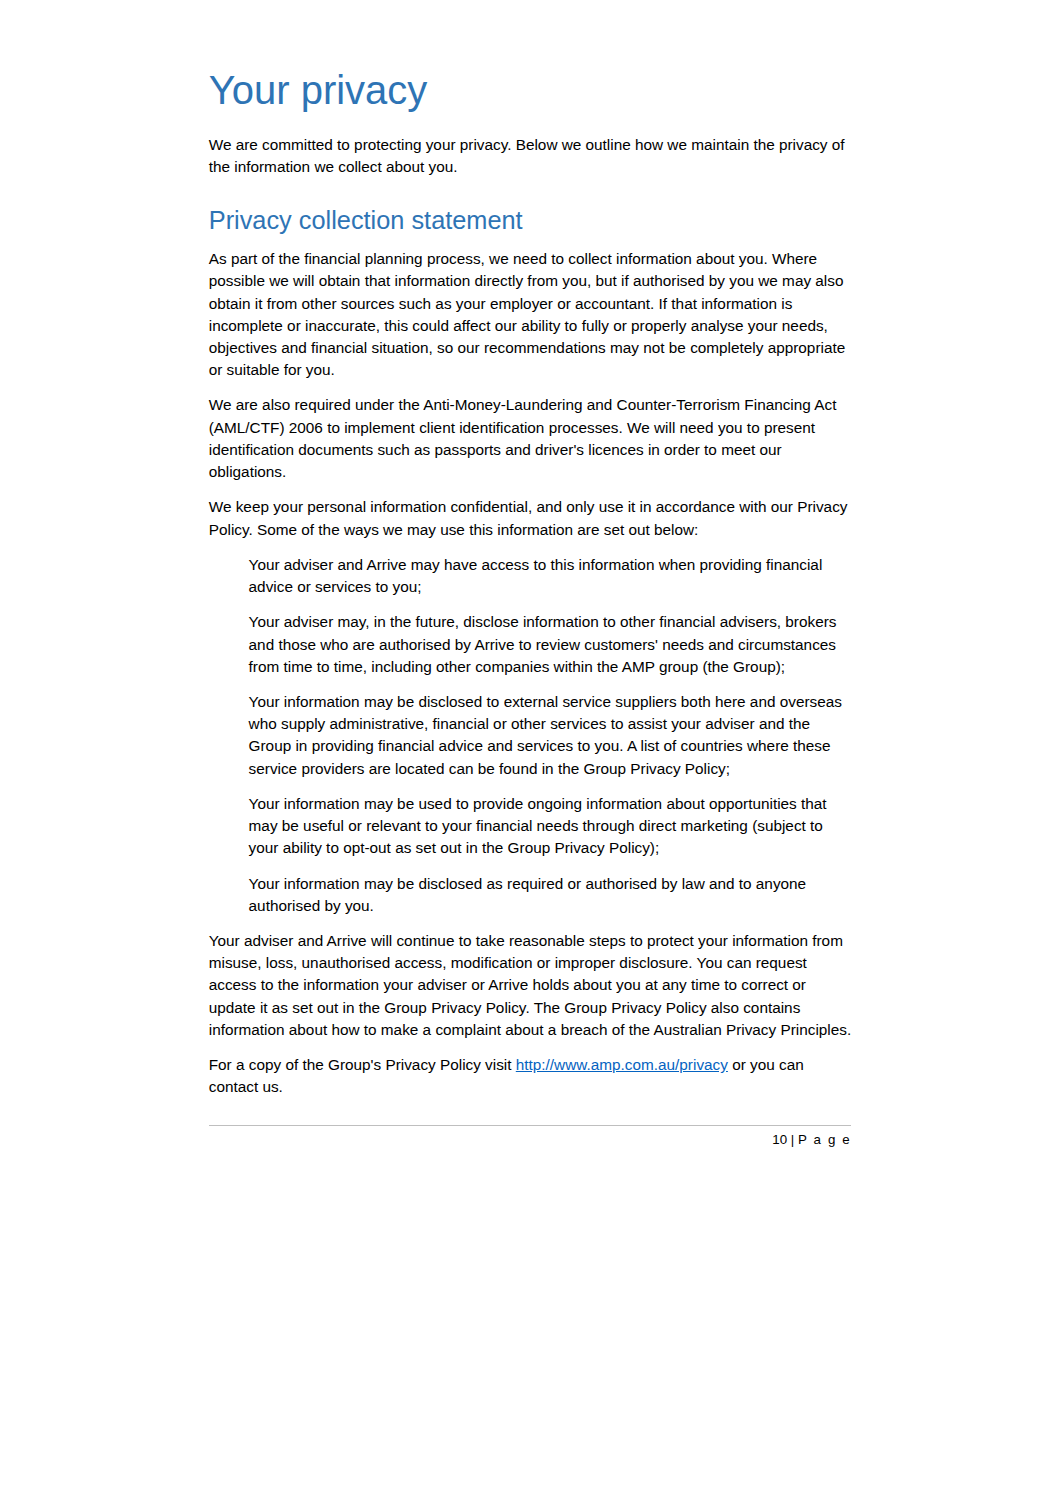Your privacy
We are committed to protecting your privacy. Below we outline how we maintain the privacy of the information we collect about you.
Privacy collection statement
As part of the financial planning process, we need to collect information about you. Where possible we will obtain that information directly from you, but if authorised by you we may also obtain it from other sources such as your employer or accountant. If that information is incomplete or inaccurate, this could affect our ability to fully or properly analyse your needs, objectives and financial situation, so our recommendations may not be completely appropriate or suitable for you.
We are also required under the Anti-Money-Laundering and Counter-Terrorism Financing Act (AML/CTF) 2006 to implement client identification processes. We will need you to present identification documents such as passports and driver's licences in order to meet our obligations.
We keep your personal information confidential, and only use it in accordance with our Privacy Policy. Some of the ways we may use this information are set out below:
Your adviser and Arrive may have access to this information when providing financial advice or services to you;
Your adviser may, in the future, disclose information to other financial advisers, brokers and those who are authorised by Arrive to review customers' needs and circumstances from time to time, including other companies within the AMP group (the Group);
Your information may be disclosed to external service suppliers both here and overseas who supply administrative, financial or other services to assist your adviser and the Group in providing financial advice and services to you. A list of countries where these service providers are located can be found in the Group Privacy Policy;
Your information may be used to provide ongoing information about opportunities that may be useful or relevant to your financial needs through direct marketing (subject to your ability to opt-out as set out in the Group Privacy Policy);
Your information may be disclosed as required or authorised by law and to anyone authorised by you.
Your adviser and Arrive will continue to take reasonable steps to protect your information from misuse, loss, unauthorised access, modification or improper disclosure. You can request access to the information your adviser or Arrive holds about you at any time to correct or update it as set out in the Group Privacy Policy. The Group Privacy Policy also contains information about how to make a complaint about a breach of the Australian Privacy Principles.
For a copy of the Group's Privacy Policy visit http://www.amp.com.au/privacy or you can contact us.
10 | P a g e